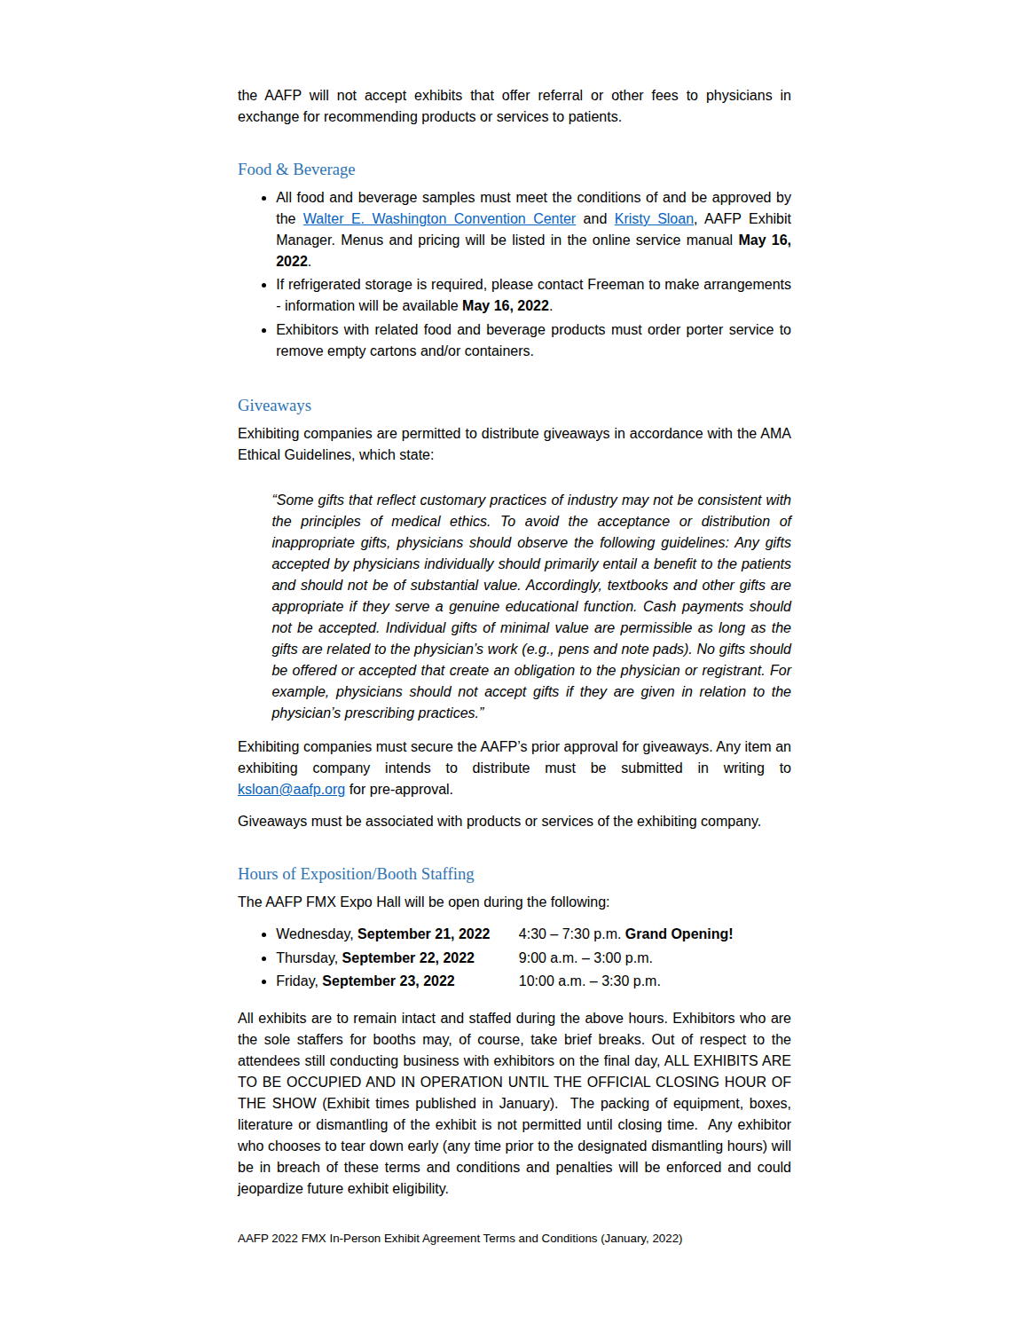the AAFP will not accept exhibits that offer referral or other fees to physicians in exchange for recommending products or services to patients.
Food & Beverage
All food and beverage samples must meet the conditions of and be approved by the Walter E. Washington Convention Center and Kristy Sloan, AAFP Exhibit Manager. Menus and pricing will be listed in the online service manual May 16, 2022.
If refrigerated storage is required, please contact Freeman to make arrangements - information will be available May 16, 2022.
Exhibitors with related food and beverage products must order porter service to remove empty cartons and/or containers.
Giveaways
Exhibiting companies are permitted to distribute giveaways in accordance with the AMA Ethical Guidelines, which state:
“Some gifts that reflect customary practices of industry may not be consistent with the principles of medical ethics. To avoid the acceptance or distribution of inappropriate gifts, physicians should observe the following guidelines: Any gifts accepted by physicians individually should primarily entail a benefit to the patients and should not be of substantial value. Accordingly, textbooks and other gifts are appropriate if they serve a genuine educational function. Cash payments should not be accepted. Individual gifts of minimal value are permissible as long as the gifts are related to the physician’s work (e.g., pens and note pads). No gifts should be offered or accepted that create an obligation to the physician or registrant. For example, physicians should not accept gifts if they are given in relation to the physician’s prescribing practices.”
Exhibiting companies must secure the AAFP’s prior approval for giveaways. Any item an exhibiting company intends to distribute must be submitted in writing to ksloan@aafp.org for pre-approval.
Giveaways must be associated with products or services of the exhibiting company.
Hours of Exposition/Booth Staffing
The AAFP FMX Expo Hall will be open during the following:
Wednesday, September 21, 20224:30 – 7:30 p.m. Grand Opening!
Thursday, September 22, 20229:00 a.m. – 3:00 p.m.
Friday, September 23, 202210:00 a.m. – 3:30 p.m.
All exhibits are to remain intact and staffed during the above hours. Exhibitors who are the sole staffers for booths may, of course, take brief breaks. Out of respect to the attendees still conducting business with exhibitors on the final day, ALL EXHIBITS ARE TO BE OCCUPIED AND IN OPERATION UNTIL THE OFFICIAL CLOSING HOUR OF THE SHOW (Exhibit times published in January). The packing of equipment, boxes, literature or dismantling of the exhibit is not permitted until closing time. Any exhibitor who chooses to tear down early (any time prior to the designated dismantling hours) will be in breach of these terms and conditions and penalties will be enforced and could jeopardize future exhibit eligibility.
AAFP 2022 FMX In-Person Exhibit Agreement Terms and Conditions (January, 2022)